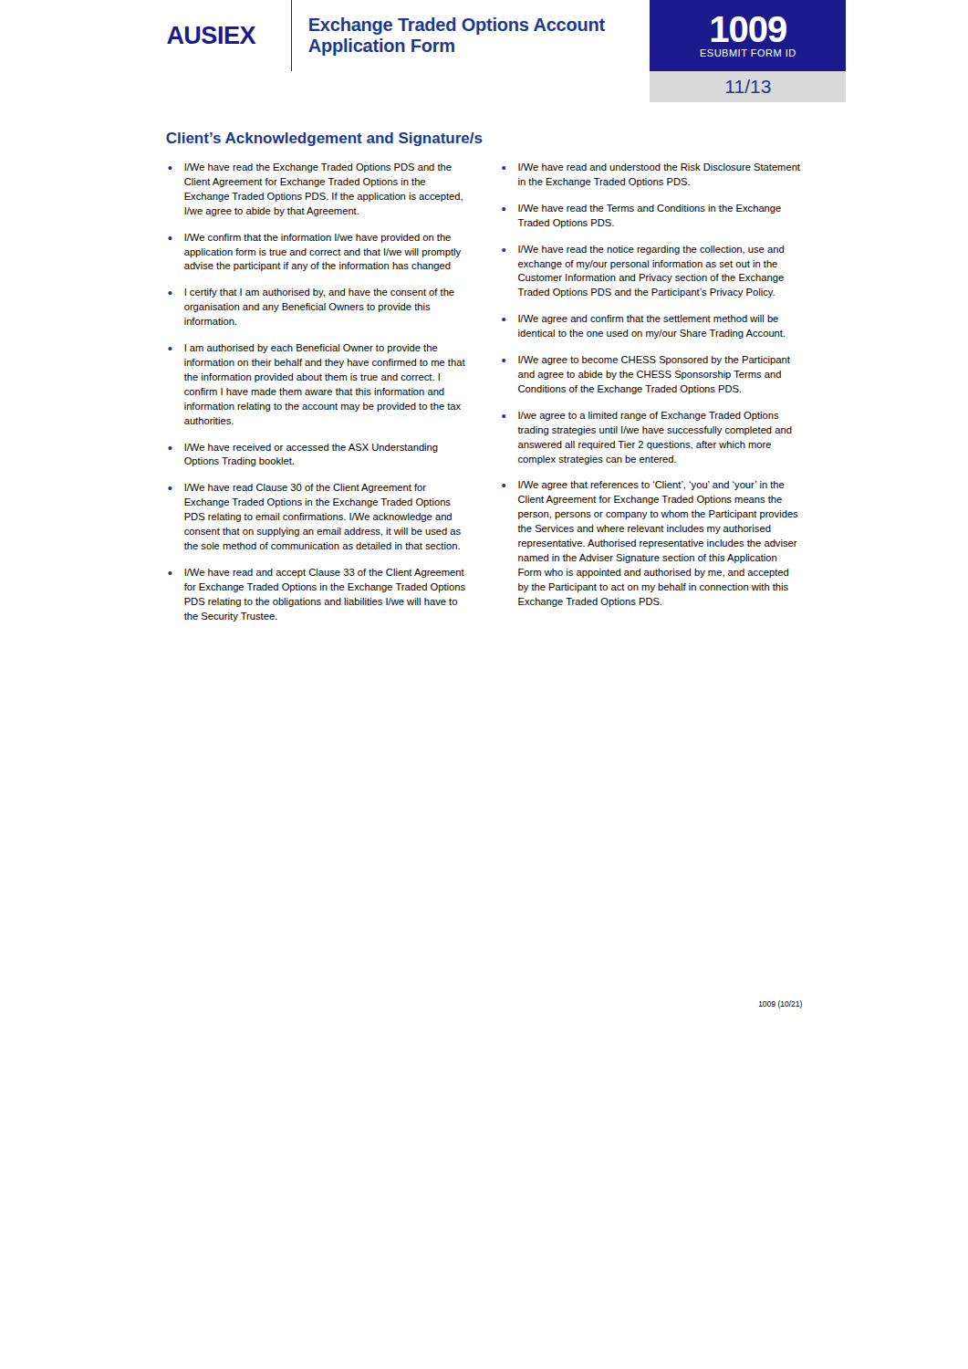AUSIEX
Exchange Traded Options Account Application Form
1009
ESUBMIT FORM ID
11/13
Client’s Acknowledgement and Signature/s
I/We have read the Exchange Traded Options PDS and the Client Agreement for Exchange Traded Options in the Exchange Traded Options PDS. If the application is accepted, I/we agree to abide by that Agreement.
I/We confirm that the information I/we have provided on the application form is true and correct and that I/we will promptly advise the participant if any of the information has changed
I certify that I am authorised by, and have the consent of the organisation and any Beneficial Owners to provide this information.
I am authorised by each Beneficial Owner to provide the information on their behalf and they have confirmed to me that the information provided about them is true and correct. I confirm I have made them aware that this information and information relating to the account may be provided to the tax authorities.
I/We have received or accessed the ASX Understanding Options Trading booklet.
I/We have read Clause 30 of the Client Agreement for Exchange Traded Options in the Exchange Traded Options PDS relating to email confirmations. I/We acknowledge and consent that on supplying an email address, it will be used as the sole method of communication as detailed in that section.
I/We have read and accept Clause 33 of the Client Agreement for Exchange Traded Options in the Exchange Traded Options PDS relating to the obligations and liabilities I/we will have to the Security Trustee.
I/We have read and understood the Risk Disclosure Statement in the Exchange Traded Options PDS.
I/We have read the Terms and Conditions in the Exchange Traded Options PDS.
I/We have read the notice regarding the collection, use and exchange of my/our personal information as set out in the Customer Information and Privacy section of the Exchange Traded Options PDS and the Participant’s Privacy Policy.
I/We agree and confirm that the settlement method will be identical to the one used on my/our Share Trading Account.
I/We agree to become CHESS Sponsored by the Participant and agree to abide by the CHESS Sponsorship Terms and Conditions of the Exchange Traded Options PDS.
I/we agree to a limited range of Exchange Traded Options trading strategies until I/we have successfully completed and answered all required Tier 2 questions, after which more complex strategies can be entered.
I/We agree that references to ‘Client’, ‘you’ and ‘your’ in the Client Agreement for Exchange Traded Options means the person, persons or company to whom the Participant provides the Services and where relevant includes my authorised representative. Authorised representative includes the adviser named in the Adviser Signature section of this Application Form who is appointed and authorised by me, and accepted by the Participant to act on my behalf in connection with this Exchange Traded Options PDS.
1009 (10/21)